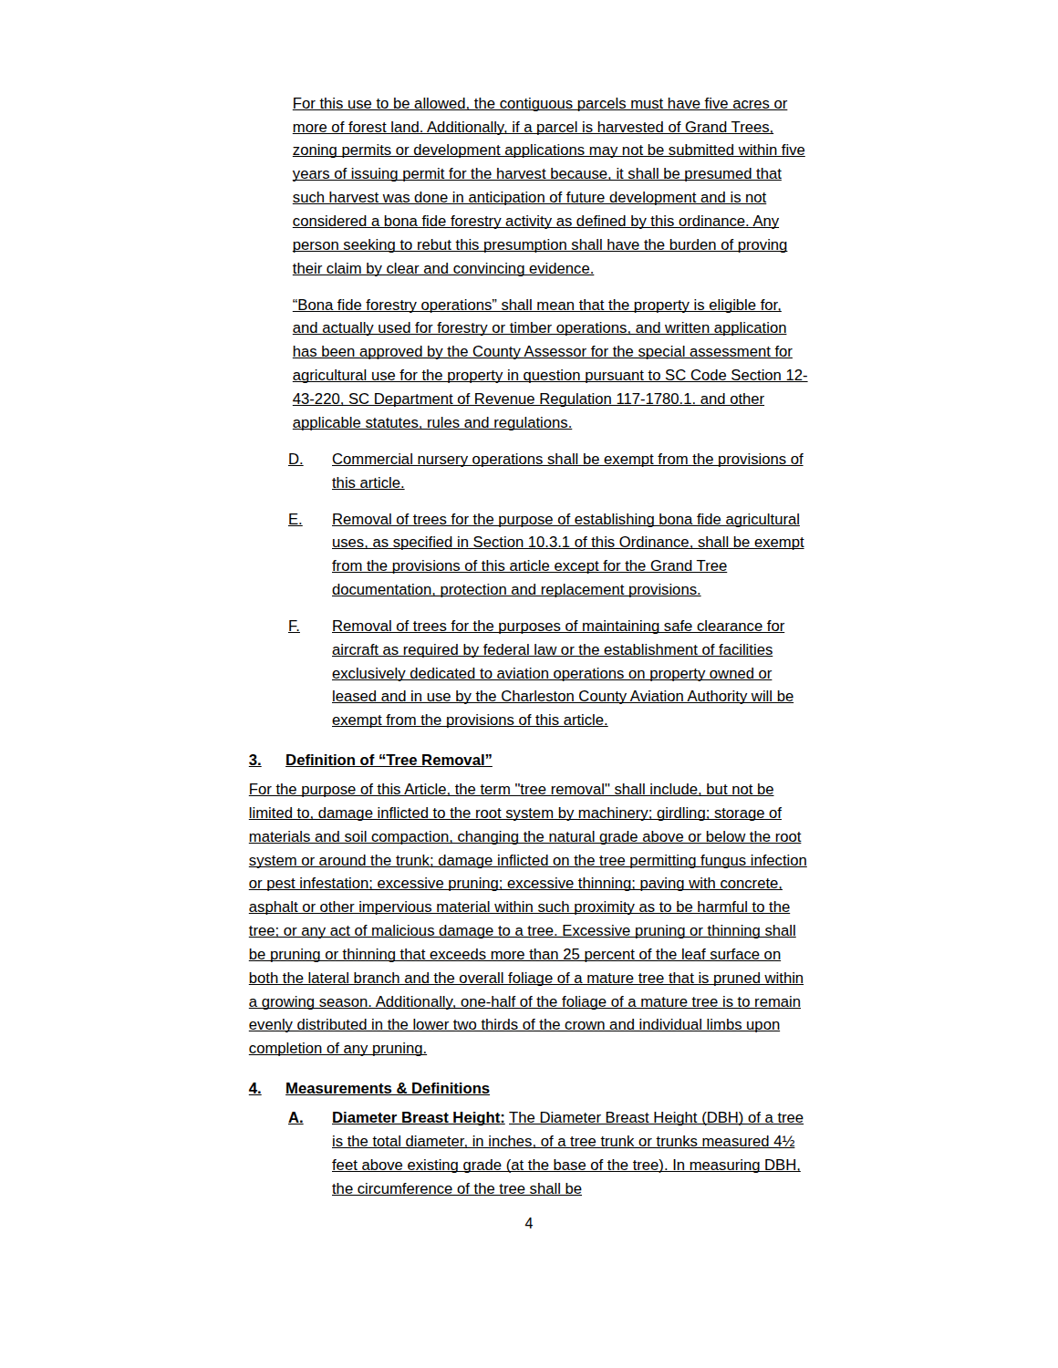For this use to be allowed, the contiguous parcels must have five acres or more of forest land. Additionally, if a parcel is harvested of Grand Trees, zoning permits or development applications may not be submitted within five years of issuing permit for the harvest because, it shall be presumed that such harvest was done in anticipation of future development and is not considered a bona fide forestry activity as defined by this ordinance. Any person seeking to rebut this presumption shall have the burden of proving their claim by clear and convincing evidence.
“Bona fide forestry operations” shall mean that the property is eligible for, and actually used for forestry or timber operations, and written application has been approved by the County Assessor for the special assessment for agricultural use for the property in question pursuant to SC Code Section 12-43-220, SC Department of Revenue Regulation 117-1780.1. and other applicable statutes, rules and regulations.
D. Commercial nursery operations shall be exempt from the provisions of this article.
E. Removal of trees for the purpose of establishing bona fide agricultural uses, as specified in Section 10.3.1 of this Ordinance, shall be exempt from the provisions of this article except for the Grand Tree documentation, protection and replacement provisions.
F. Removal of trees for the purposes of maintaining safe clearance for aircraft as required by federal law or the establishment of facilities exclusively dedicated to aviation operations on property owned or leased and in use by the Charleston County Aviation Authority will be exempt from the provisions of this article.
3. Definition of “Tree Removal”
For the purpose of this Article, the term "tree removal" shall include, but not be limited to, damage inflicted to the root system by machinery; girdling; storage of materials and soil compaction, changing the natural grade above or below the root system or around the trunk; damage inflicted on the tree permitting fungus infection or pest infestation; excessive pruning; excessive thinning; paving with concrete, asphalt or other impervious material within such proximity as to be harmful to the tree; or any act of malicious damage to a tree. Excessive pruning or thinning shall be pruning or thinning that exceeds more than 25 percent of the leaf surface on both the lateral branch and the overall foliage of a mature tree that is pruned within a growing season. Additionally, one-half of the foliage of a mature tree is to remain evenly distributed in the lower two thirds of the crown and individual limbs upon completion of any pruning.
4. Measurements & Definitions
A. Diameter Breast Height: The Diameter Breast Height (DBH) of a tree is the total diameter, in inches, of a tree trunk or trunks measured 4½ feet above existing grade (at the base of the tree). In measuring DBH, the circumference of the tree shall be
4